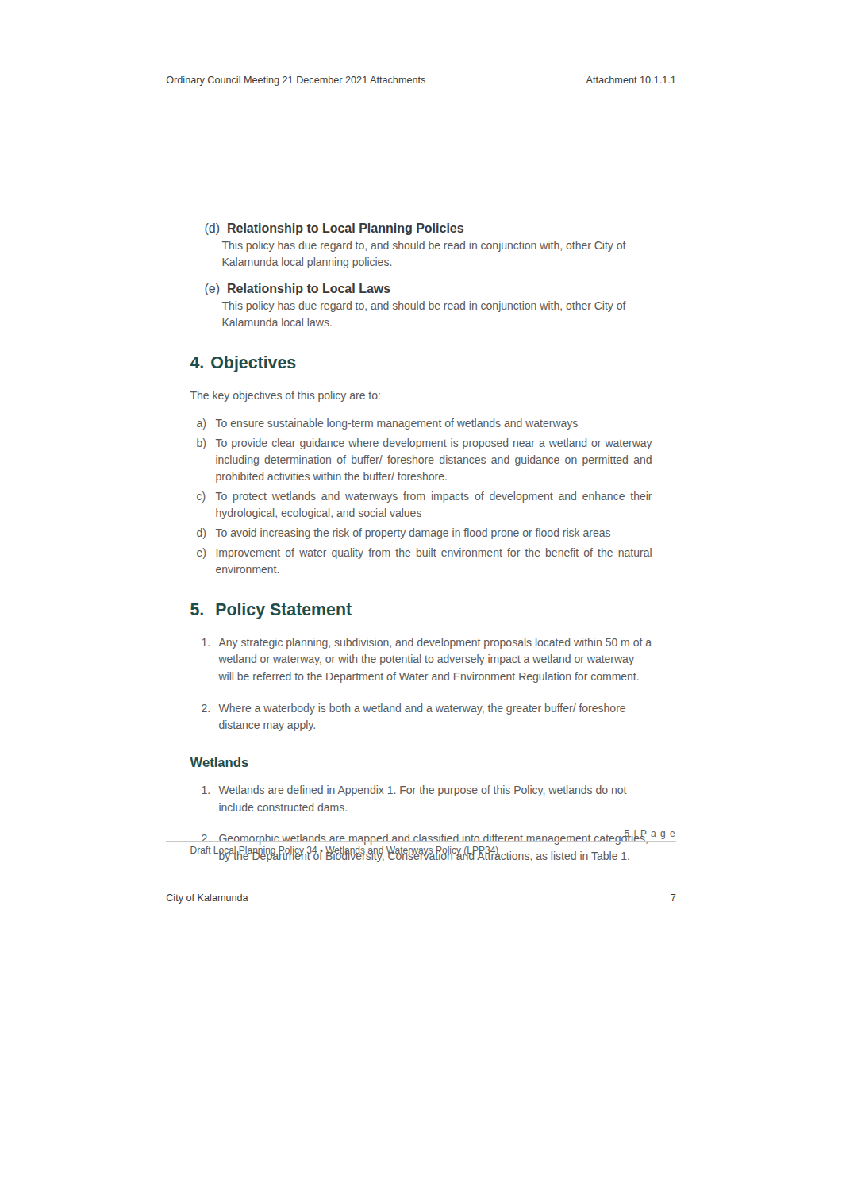Ordinary Council Meeting 21 December 2021 Attachments
Attachment 10.1.1.1
(d) Relationship to Local Planning Policies
This policy has due regard to, and should be read in conjunction with, other City of Kalamunda local planning policies.
(e) Relationship to Local Laws
This policy has due regard to, and should be read in conjunction with, other City of Kalamunda local laws.
4. Objectives
The key objectives of this policy are to:
To ensure sustainable long-term management of wetlands and waterways
To provide clear guidance where development is proposed near a wetland or waterway including determination of buffer/ foreshore distances and guidance on permitted and prohibited activities within the buffer/ foreshore.
To protect wetlands and waterways from impacts of development and enhance their hydrological, ecological, and social values
To avoid increasing the risk of property damage in flood prone or flood risk areas
Improvement of water quality from the built environment for the benefit of the natural environment.
5. Policy Statement
Any strategic planning, subdivision, and development proposals located within 50 m of a wetland or waterway, or with the potential to adversely impact a wetland or waterway will be referred to the Department of Water and Environment Regulation for comment.
Where a waterbody is both a wetland and a waterway, the greater buffer/ foreshore distance may apply.
Wetlands
Wetlands are defined in Appendix 1. For the purpose of this Policy, wetlands do not include constructed dams.
Geomorphic wetlands are mapped and classified into different management categories, by the Department of Biodiversity, Conservation and Attractions, as listed in Table 1.
5 | P a g e
Draft Local Planning Policy 34 - Wetlands and Waterways Policy (LPP34)
City of Kalamunda
7